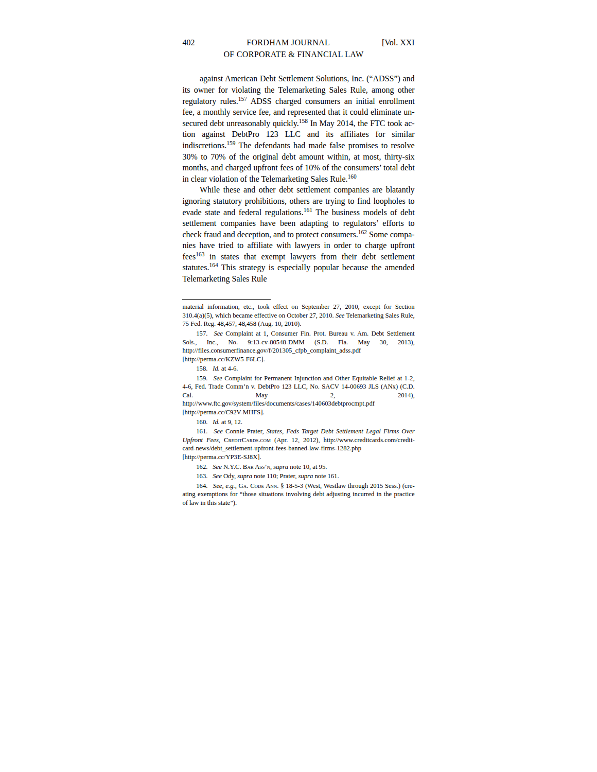402 FORDHAM JOURNAL [Vol. XXI
OF CORPORATE & FINANCIAL LAW
against American Debt Settlement Solutions, Inc. (“ADSS”) and its owner for violating the Telemarketing Sales Rule, among other regulatory rules.157 ADSS charged consumers an initial enrollment fee, a monthly service fee, and represented that it could eliminate unsecured debt unreasonably quickly.158 In May 2014, the FTC took action against DebtPro 123 LLC and its affiliates for similar indiscretions.159 The defendants had made false promises to resolve 30% to 70% of the original debt amount within, at most, thirty-six months, and charged upfront fees of 10% of the consumers’ total debt in clear violation of the Telemarketing Sales Rule.160
While these and other debt settlement companies are blatantly ignoring statutory prohibitions, others are trying to find loopholes to evade state and federal regulations.161 The business models of debt settlement companies have been adapting to regulators’ efforts to check fraud and deception, and to protect consumers.162 Some companies have tried to affiliate with lawyers in order to charge upfront fees163 in states that exempt lawyers from their debt settlement statutes.164 This strategy is especially popular because the amended Telemarketing Sales Rule
material information, etc., took effect on September 27, 2010, except for Section 310.4(a)(5), which became effective on October 27, 2010. See Telemarketing Sales Rule, 75 Fed. Reg. 48,457, 48,458 (Aug. 10, 2010).
157. See Complaint at 1, Consumer Fin. Prot. Bureau v. Am. Debt Settlement Sols., Inc., No. 9:13-cv-80548-DMM (S.D. Fla. May 30, 2013), http://files.consumerfinance.gov/f/201305_cfpb_complaint_adss.pdf [http://perma.cc/KZW5-F6LC].
158. Id. at 4-6.
159. See Complaint for Permanent Injunction and Other Equitable Relief at 1-2, 4-6, Fed. Trade Comm’n v. DebtPro 123 LLC, No. SACV 14-00693 JLS (ANx) (C.D. Cal. May 2, 2014), http://www.ftc.gov/system/files/documents/cases/140603debtprocmpt.pdf [http://perma.cc/C92V-MHFS].
160. Id. at 9, 12.
161. See Connie Prater, States, Feds Target Debt Settlement Legal Firms Over Upfront Fees, CreditCards.com (Apr. 12, 2012), http://www.creditcards.com/credit-card-news/debt_settlement-upfront-fees-banned-law-firms-1282.php [http://perma.cc/YP3E-SJ8X].
162. See N.Y.C. Bar Ass’n, supra note 10, at 95.
163. See Ody, supra note 110; Prater, supra note 161.
164. See, e.g., Ga. Code Ann. § 18-5-3 (West, Westlaw through 2015 Sess.) (creating exemptions for “those situations involving debt adjusting incurred in the practice of law in this state”).